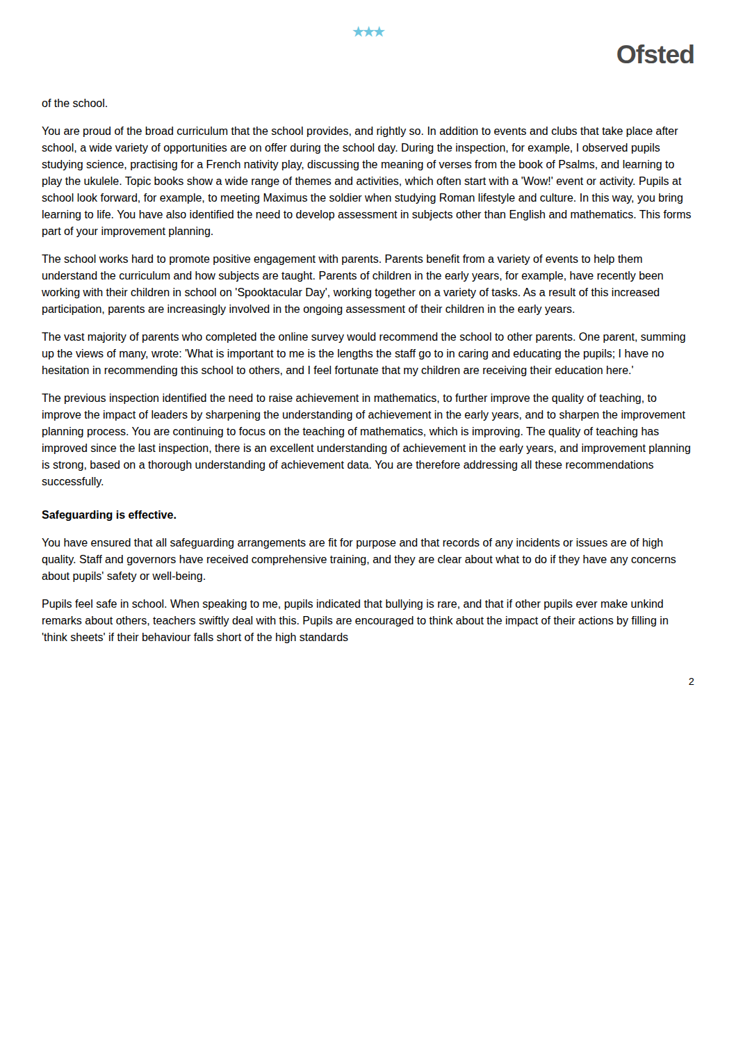★★★Ofsted
of the school.
You are proud of the broad curriculum that the school provides, and rightly so. In addition to events and clubs that take place after school, a wide variety of opportunities are on offer during the school day. During the inspection, for example, I observed pupils studying science, practising for a French nativity play, discussing the meaning of verses from the book of Psalms, and learning to play the ukulele. Topic books show a wide range of themes and activities, which often start with a 'Wow!' event or activity. Pupils at school look forward, for example, to meeting Maximus the soldier when studying Roman lifestyle and culture. In this way, you bring learning to life. You have also identified the need to develop assessment in subjects other than English and mathematics. This forms part of your improvement planning.
The school works hard to promote positive engagement with parents. Parents benefit from a variety of events to help them understand the curriculum and how subjects are taught. Parents of children in the early years, for example, have recently been working with their children in school on 'Spooktacular Day', working together on a variety of tasks. As a result of this increased participation, parents are increasingly involved in the ongoing assessment of their children in the early years.
The vast majority of parents who completed the online survey would recommend the school to other parents. One parent, summing up the views of many, wrote: 'What is important to me is the lengths the staff go to in caring and educating the pupils; I have no hesitation in recommending this school to others, and I feel fortunate that my children are receiving their education here.'
The previous inspection identified the need to raise achievement in mathematics, to further improve the quality of teaching, to improve the impact of leaders by sharpening the understanding of achievement in the early years, and to sharpen the improvement planning process. You are continuing to focus on the teaching of mathematics, which is improving. The quality of teaching has improved since the last inspection, there is an excellent understanding of achievement in the early years, and improvement planning is strong, based on a thorough understanding of achievement data. You are therefore addressing all these recommendations successfully.
Safeguarding is effective.
You have ensured that all safeguarding arrangements are fit for purpose and that records of any incidents or issues are of high quality. Staff and governors have received comprehensive training, and they are clear about what to do if they have any concerns about pupils' safety or well-being.
Pupils feel safe in school. When speaking to me, pupils indicated that bullying is rare, and that if other pupils ever make unkind remarks about others, teachers swiftly deal with this. Pupils are encouraged to think about the impact of their actions by filling in 'think sheets' if their behaviour falls short of the high standards
2